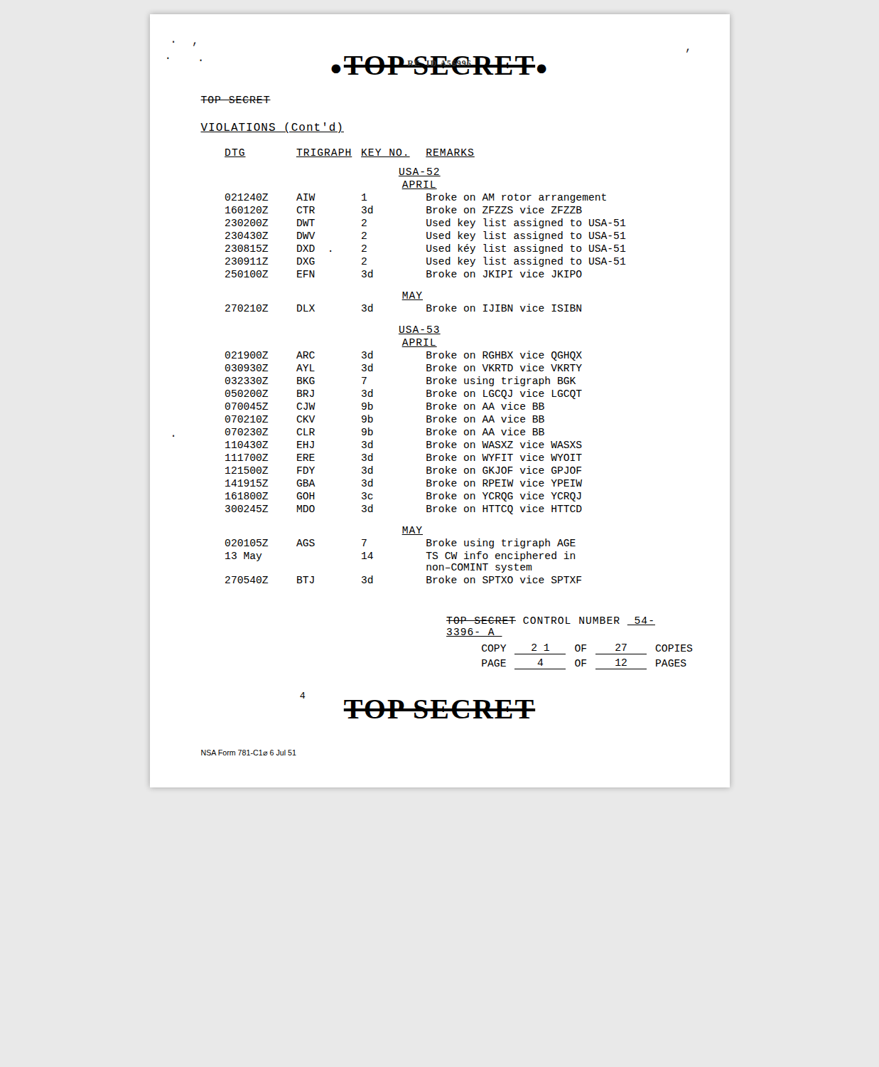.
.
,
.
,
.
RE ID A56996 ●TOP SECRET●
TOP SECRET
VIOLATIONS (Cont'd)
| DTG | TRIGRAPH | KEY NO. | REMARKS |
| --- | --- | --- | --- |
| | USA-52 |
| | APRIL |
| 021240Z | AIW | 1 | Broke on AM rotor arrangement |
| 160120Z | CTR | 3d | Broke on ZFZZS vice ZFZZB |
| 230200Z | DWT | 2 | Used key list assigned to USA-51 |
| 230430Z | DWV | 2 | Used key list assigned to USA-51 |
| 230815Z | DXD . | 2 | Used kéy list assigned to USA-51 |
| 230911Z | DXG | 2 | Used key list assigned to USA-51 |
| 250100Z | EFN | 3d | Broke on JKIPI vice JKIPO |
| | MAY |
| 270210Z | DLX | 3d | Broke on IJIBN vice ISIBN |
| | USA-53 |
| | APRIL |
| 021900Z | ARC | 3d | Broke on RGHBX vice QGHQX |
| 030930Z | AYL | 3d | Broke on VKRTD vice VKRTY |
| 032330Z | BKG | 7 | Broke using trigraph BGK |
| 050200Z | BRJ | 3d | Broke on LGCQJ vice LGCQT |
| 070045Z | CJW | 9b | Broke on AA vice BB |
| 070210Z | CKV | 9b | Broke on AA vice BB |
| 070230Z | CLR | 9b | Broke on AA vice BB |
| 110430Z | EHJ | 3d | Broke on WASXZ vice WASXS |
| 111700Z | ERE | 3d | Broke on WYFIT vice WYOIT |
| 121500Z | FDY | 3d | Broke on GKJOF vice GPJOF |
| 141915Z | GBA | 3d | Broke on RPEIW vice YPEIW |
| 161800Z | GOH | 3c | Broke on YCRQG vice YCRQJ |
| 300245Z | MDO | 3d | Broke on HTTCQ vice HTTCD |
| | MAY |
| 020105Z | AGS | 7 | Broke using trigraph AGE |
| 13 May | | 14 | TS CW info enciphered in non–COMINT system |
| 270540Z | BTJ | 3d | Broke on SPTXO vice SPTXF |
TOP SECRET CONTROL NUMBER 54-3396- A
| COPY | 2 1 | OF | 27 | COPIES |
| PAGE | 4 | OF | 12 | PAGES |
4
TOP SECRET
NSA Form 781-C1⌀ 6 Jul 51